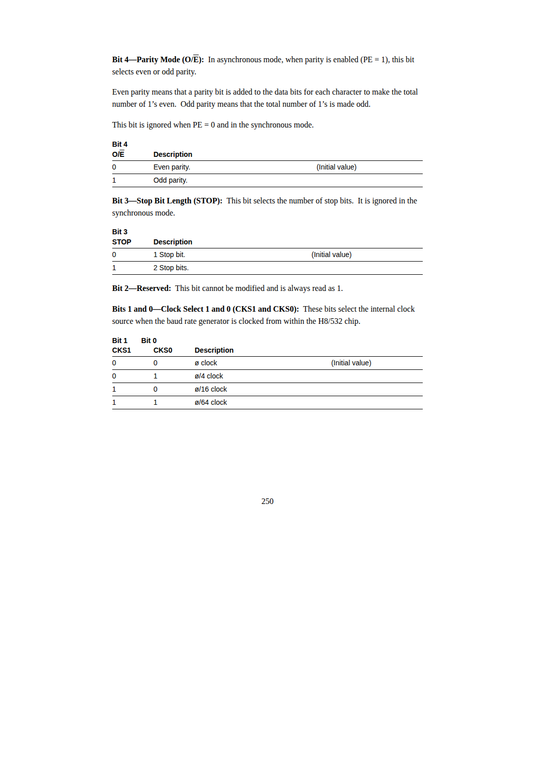Bit 4—Parity Mode (O/E): In asynchronous mode, when parity is enabled (PE = 1), this bit selects even or odd parity.
Even parity means that a parity bit is added to the data bits for each character to make the total number of 1’s even. Odd parity means that the total number of 1’s is made odd.
This bit is ignored when PE = 0 and in the synchronous mode.
Bit 4
| O/ E | Description |
| --- | --- |
| 0 | Even parity. (Initial value) |
| 1 | Odd parity. |
Bit 3—Stop Bit Length (STOP): This bit selects the number of stop bits. It is ignored in the synchronous mode.
Bit 3
| STOP | Description |
| --- | --- |
| 0 | 1 Stop bit. (Initial value) |
| 1 | 2 Stop bits. |
Bit 2—Reserved: This bit cannot be modified and is always read as 1.
Bits 1 and 0—Clock Select 1 and 0 (CKS1 and CKS0): These bits select the internal clock source when the baud rate generator is clocked from within the H8/532 chip.
Bit 1 Bit 0
| CKS1 | CKS0 | Description |
| --- | --- | --- |
| 0 | 0 | ø clock (Initial value) |
| 0 | 1 | ø/4 clock |
| 1 | 0 | ø/16 clock |
| 1 | 1 | ø/64 clock |
250